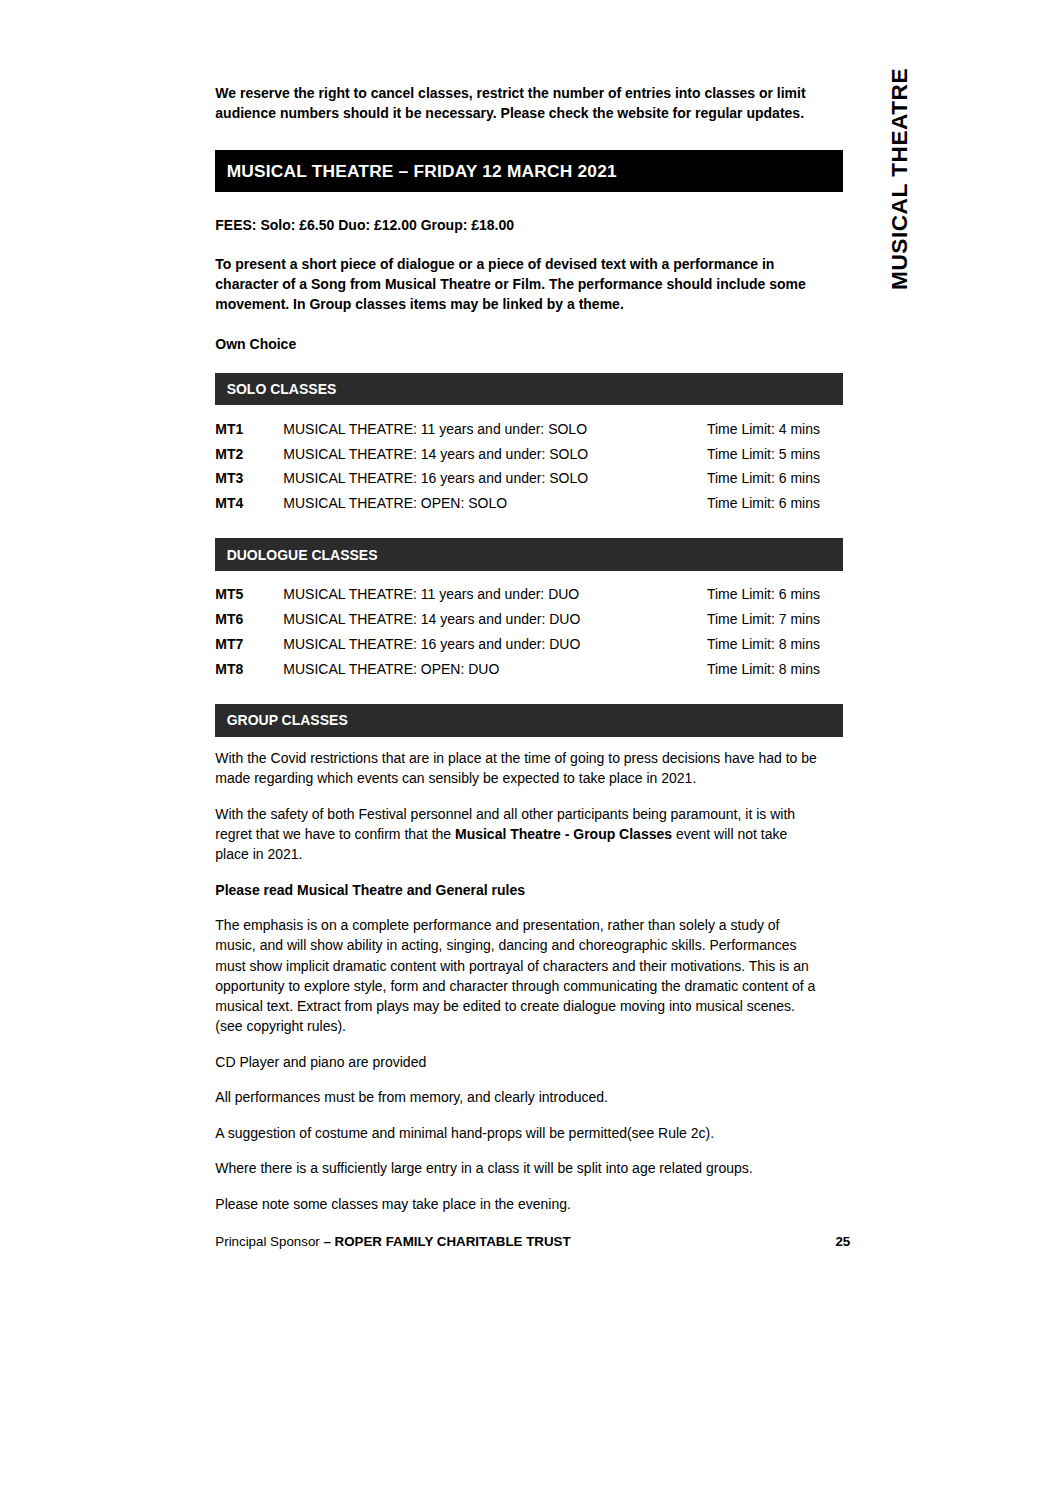MUSICAL THEATRE
We reserve the right to cancel classes, restrict the number of entries into classes or limit audience numbers should it be necessary. Please check the website for regular updates.
MUSICAL THEATRE – FRIDAY 12 MARCH 2021
FEES: Solo: £6.50 Duo: £12.00 Group: £18.00
To present a short piece of dialogue or a piece of devised text with a performance in character of a Song from Musical Theatre or Film. The performance should include some movement. In Group classes items may be linked by a theme.
Own Choice
SOLO CLASSES
| MT1 | MUSICAL THEATRE: 11 years and under: SOLO | Time Limit: 4 mins |
| MT2 | MUSICAL THEATRE: 14 years and under: SOLO | Time Limit: 5 mins |
| MT3 | MUSICAL THEATRE: 16 years and under: SOLO | Time Limit: 6 mins |
| MT4 | MUSICAL THEATRE: OPEN: SOLO | Time Limit: 6 mins |
DUOLOGUE CLASSES
| MT5 | MUSICAL THEATRE: 11 years and under: DUO | Time Limit: 6 mins |
| MT6 | MUSICAL THEATRE: 14 years and under: DUO | Time Limit: 7 mins |
| MT7 | MUSICAL THEATRE: 16 years and under: DUO | Time Limit: 8 mins |
| MT8 | MUSICAL THEATRE: OPEN: DUO | Time Limit: 8 mins |
GROUP CLASSES
With the Covid restrictions that are in place at the time of going to press decisions have had to be made regarding which events can sensibly be expected to take place in 2021.
With the safety of both Festival personnel and all other participants being paramount, it is with regret that we have to confirm that the Musical Theatre - Group Classes event will not take place in 2021.
Please read Musical Theatre and General rules
The emphasis is on a complete performance and presentation, rather than solely a study of music, and will show ability in acting, singing, dancing and choreographic skills. Performances must show implicit dramatic content with portrayal of characters and their motivations. This is an opportunity to explore style, form and character through communicating the dramatic content of a musical text. Extract from plays may be edited to create dialogue moving into musical scenes. (see copyright rules).
CD Player and piano are provided
All performances must be from memory, and clearly introduced.
A suggestion of costume and minimal hand-props will be permitted(see Rule 2c).
Where there is a sufficiently large entry in a class it will be split into age related groups.
Please note some classes may take place in the evening.
Principal Sponsor – ROPER FAMILY CHARITABLE TRUST
25